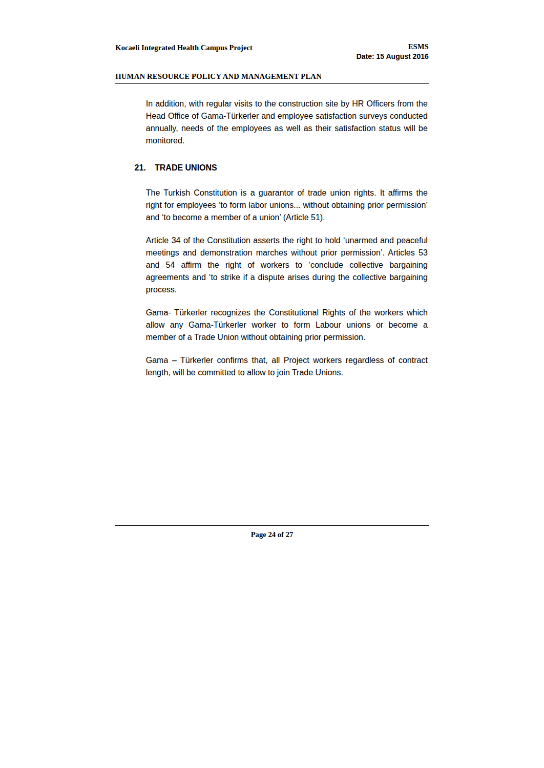Kocaeli Integrated Health Campus Project
ESMS
Date: 15 August 2016
HUMAN RESOURCE POLICY AND MANAGEMENT PLAN
In addition, with regular visits to the construction site by HR Officers from the Head Office of Gama-Türkerler and employee satisfaction surveys conducted annually, needs of the employees as well as their satisfaction status will be monitored.
21. TRADE UNIONS
The Turkish Constitution is a guarantor of trade union rights. It affirms the right for employees ‘to form labor unions... without obtaining prior permission’ and ‘to become a member of a union’ (Article 51).
Article 34 of the Constitution asserts the right to hold ‘unarmed and peaceful meetings and demonstration marches without prior permission’. Articles 53 and 54 affirm the right of workers to ‘conclude collective bargaining agreements and ‘to strike if a dispute arises during the collective bargaining process.
Gama- Türkerler recognizes the Constitutional Rights of the workers which allow any Gama-Türkerler worker to form Labour unions or become a member of a Trade Union without obtaining prior permission.
Gama – Türkerler confirms that, all Project workers regardless of contract length, will be committed to allow to join Trade Unions.
Page 24 of 27